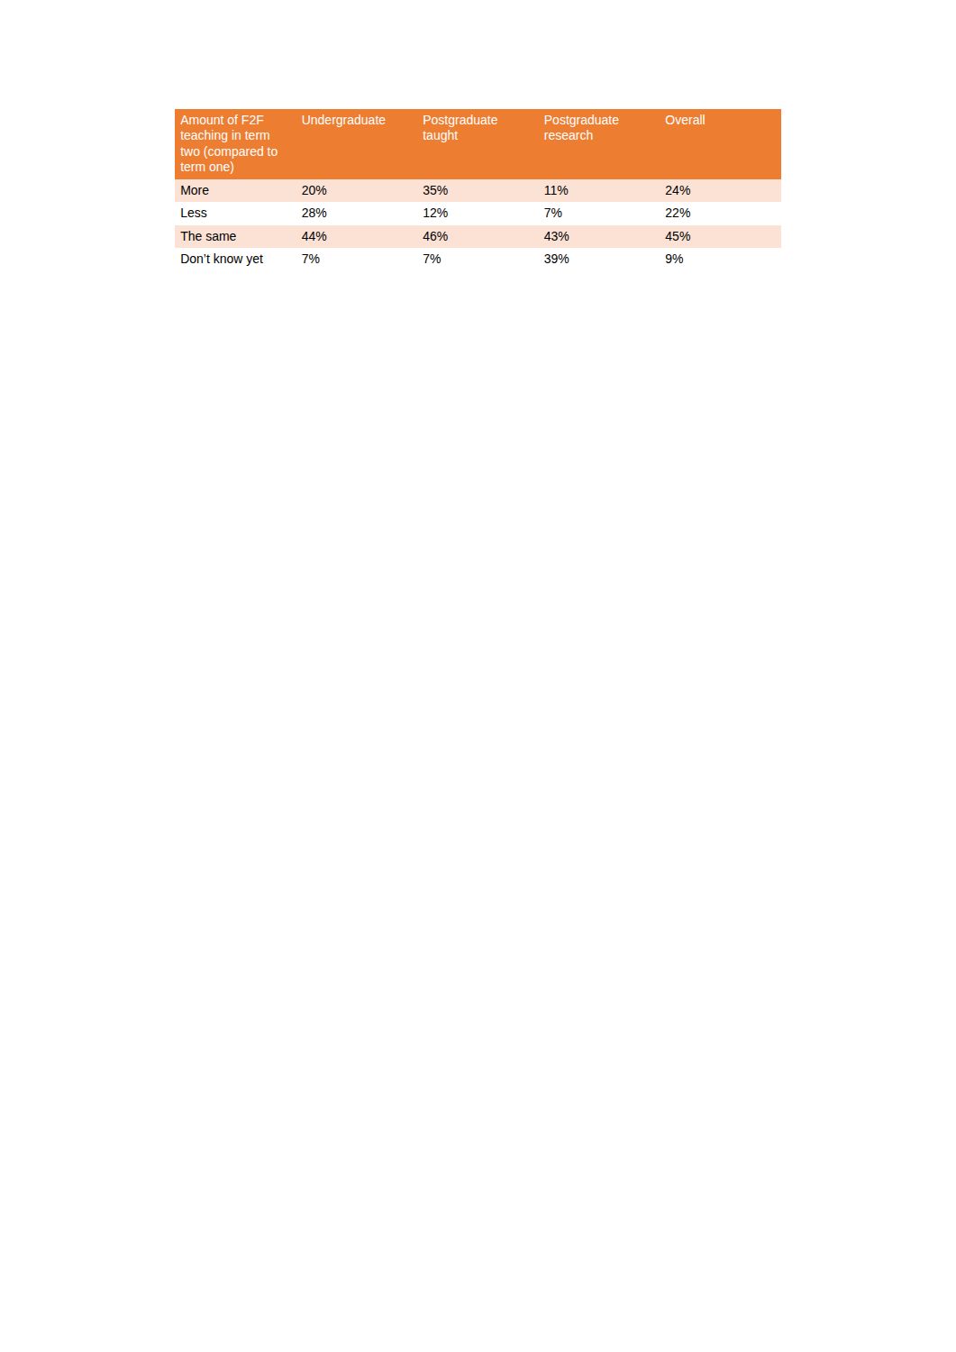| Amount of F2F teaching in term two (compared to term one) | Undergraduate | Postgraduate taught | Postgraduate research | Overall |
| --- | --- | --- | --- | --- |
| More | 20% | 35% | 11% | 24% |
| Less | 28% | 12% | 7% | 22% |
| The same | 44% | 46% | 43% | 45% |
| Don’t know yet | 7% | 7% | 39% | 9% |